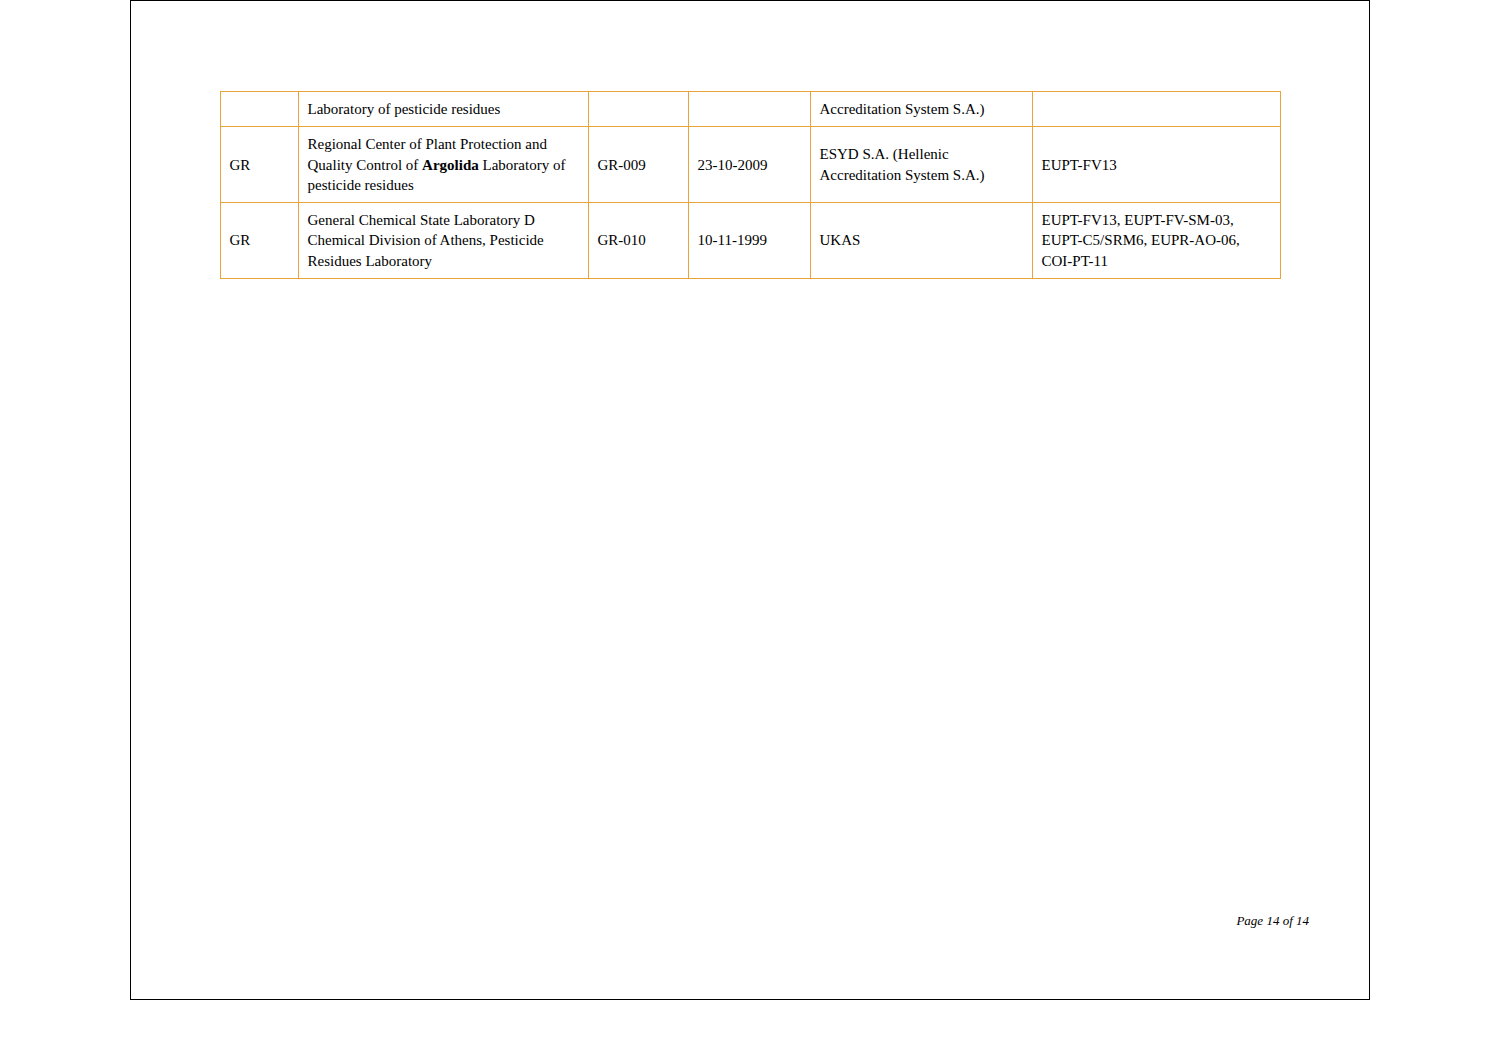| | Laboratory of pesticide residues | | | Accreditation System S.A.) | |
| GR | Regional Center of Plant Protection and Quality Control of Argolida Laboratory of pesticide residues | GR-009 | 23-10-2009 | ESYD S.A. (Hellenic Accreditation System S.A.) | EUPT-FV13 |
| GR | General Chemical State Laboratory D Chemical Division of Athens, Pesticide Residues Laboratory | GR-010 | 10-11-1999 | UKAS | EUPT-FV13, EUPT-FV-SM-03, EUPT-C5/SRM6, EUPR-AO-06, COI-PT-11 |
Page 14 of 14